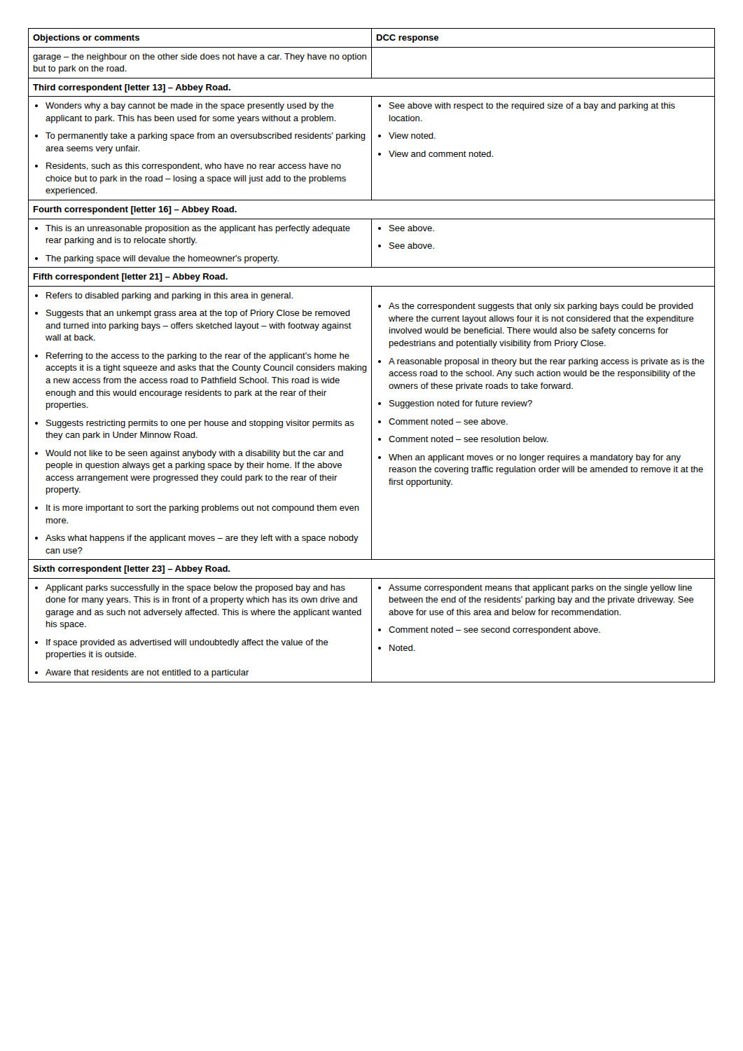| Objections or comments | DCC response |
| --- | --- |
| garage – the neighbour on the other side does not have a car. They have no option but to park on the road. | |
| Third correspondent [letter 13] – Abbey Road. |
| Wonders why a bay cannot be made in the space presently used by the applicant to park. This has been used for some years without a problem. To permanently take a parking space from an oversubscribed residents' parking area seems very unfair. Residents, such as this correspondent, who have no rear access have no choice but to park in the road – losing a space will just add to the problems experienced. | See above with respect to the required size of a bay and parking at this location. View noted. View and comment noted. |
| Fourth correspondent [letter 16] – Abbey Road. |
| This is an unreasonable proposition as the applicant has perfectly adequate rear parking and is to relocate shortly. The parking space will devalue the homeowner's property. | See above. See above. |
| Fifth correspondent [letter 21] – Abbey Road. |
| Refers to disabled parking and parking in this area in general. Suggests that an unkempt grass area at the top of Priory Close be removed and turned into parking bays – offers sketched layout – with footway against wall at back. Referring to the access to the parking to the rear of the applicant's home he accepts it is a tight squeeze and asks that the County Council considers making a new access from the access road to Pathfield School. This road is wide enough and this would encourage residents to park at the rear of their properties. Suggests restricting permits to one per house and stopping visitor permits as they can park in Under Minnow Road. Would not like to be seen against anybody with a disability but the car and people in question always get a parking space by their home. If the above access arrangement were progressed they could park to the rear of their property. It is more important to sort the parking problems out not compound them even more. Asks what happens if the applicant moves – are they left with a space nobody can use? | As the correspondent suggests that only six parking bays could be provided where the current layout allows four it is not considered that the expenditure involved would be beneficial. There would also be safety concerns for pedestrians and potentially visibility from Priory Close. A reasonable proposal in theory but the rear parking access is private as is the access road to the school. Any such action would be the responsibility of the owners of these private roads to take forward. Suggestion noted for future review? Comment noted – see above. Comment noted – see resolution below. When an applicant moves or no longer requires a mandatory bay for any reason the covering traffic regulation order will be amended to remove it at the first opportunity. |
| Sixth correspondent [letter 23] – Abbey Road. |
| Applicant parks successfully in the space below the proposed bay and has done for many years. This is in front of a property which has its own drive and garage and as such not adversely affected. This is where the applicant wanted his space. If space provided as advertised will undoubtedly affect the value of the properties it is outside. Aware that residents are not entitled to a particular | Assume correspondent means that applicant parks on the single yellow line between the end of the residents' parking bay and the private driveway. See above for use of this area and below for recommendation. Comment noted – see second correspondent above. Noted. |